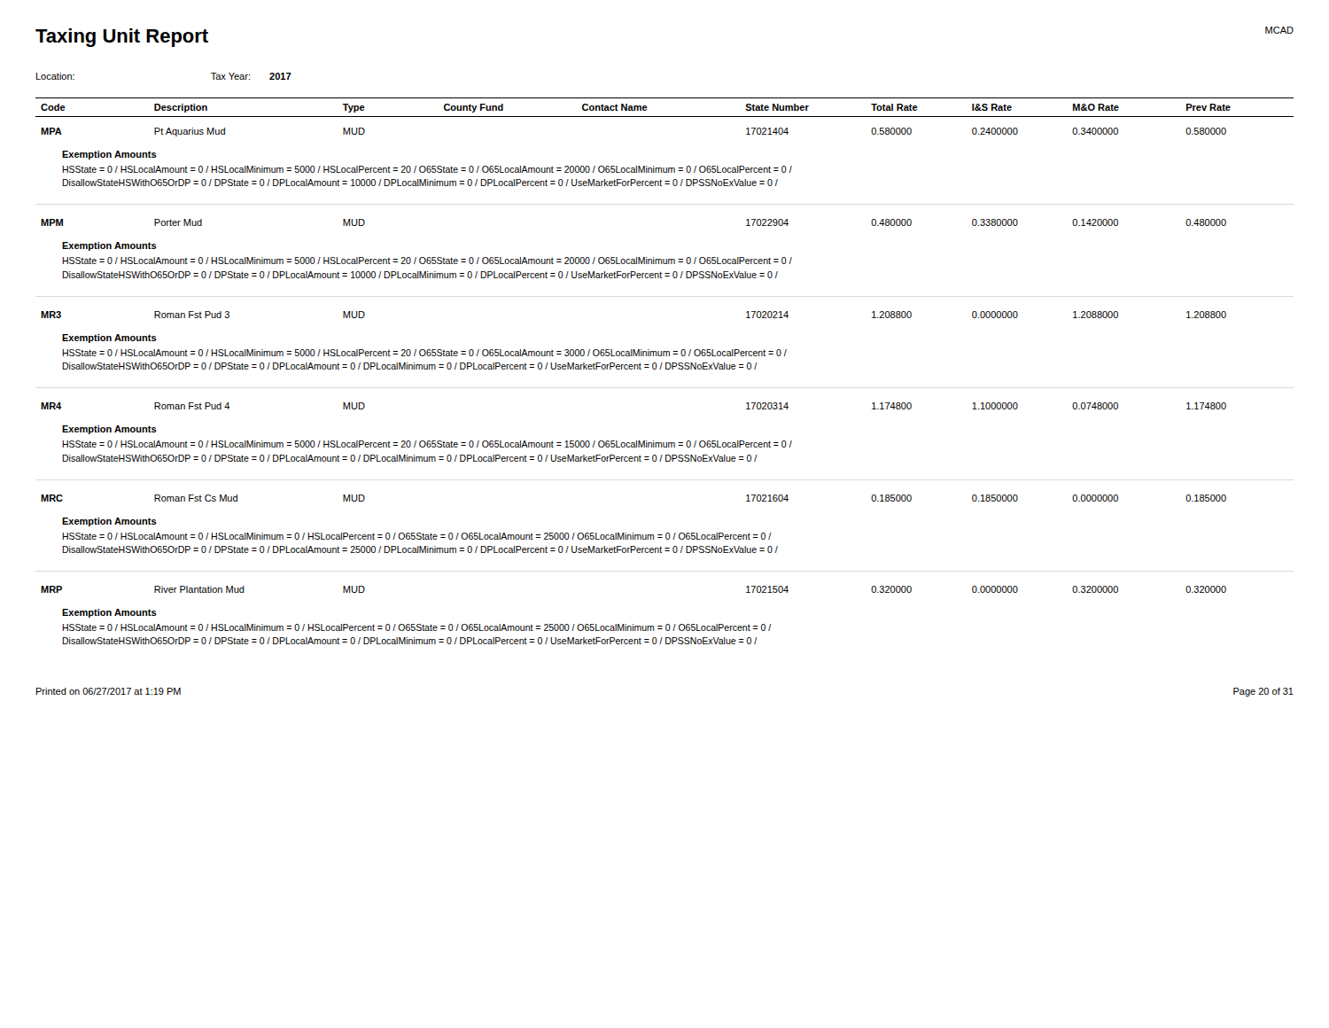MCAD
Taxing Unit Report
Location: Tax Year: 2017
| Code | Description | Type | County Fund | Contact Name | State Number | Total Rate | I&S Rate | M&O Rate | Prev Rate |
| --- | --- | --- | --- | --- | --- | --- | --- | --- | --- |
| MPA | Pt Aquarius Mud | MUD | | | 17021404 | 0.580000 | 0.2400000 | 0.3400000 | 0.580000 |
Exemption Amounts
HSState = 0 / HSLocalAmount = 0 / HSLocalMinimum = 5000 / HSLocalPercent = 20 / O65State = 0 / O65LocalAmount = 20000 / O65LocalMinimum = 0 / O65LocalPercent = 0 /
DisallowStateHSWithO65OrDP = 0 / DPState = 0 / DPLocalAmount = 10000 / DPLocalMinimum = 0 / DPLocalPercent = 0 / UseMarketForPercent = 0 / DPSSNoExValue = 0 /
| MPM | Porter Mud | MUD | | | 17022904 | 0.480000 | 0.3380000 | 0.1420000 | 0.480000 |
Exemption Amounts
HSState = 0 / HSLocalAmount = 0 / HSLocalMinimum = 5000 / HSLocalPercent = 20 / O65State = 0 / O65LocalAmount = 20000 / O65LocalMinimum = 0 / O65LocalPercent = 0 /
DisallowStateHSWithO65OrDP = 0 / DPState = 0 / DPLocalAmount = 10000 / DPLocalMinimum = 0 / DPLocalPercent = 0 / UseMarketForPercent = 0 / DPSSNoExValue = 0 /
| MR3 | Roman Fst Pud 3 | MUD | | | 17020214 | 1.208800 | 0.0000000 | 1.2088000 | 1.208800 |
Exemption Amounts
HSState = 0 / HSLocalAmount = 0 / HSLocalMinimum = 5000 / HSLocalPercent = 20 / O65State = 0 / O65LocalAmount = 3000 / O65LocalMinimum = 0 / O65LocalPercent = 0 /
DisallowStateHSWithO65OrDP = 0 / DPState = 0 / DPLocalAmount = 0 / DPLocalMinimum = 0 / DPLocalPercent = 0 / UseMarketForPercent = 0 / DPSSNoExValue = 0 /
| MR4 | Roman Fst Pud 4 | MUD | | | 17020314 | 1.174800 | 1.1000000 | 0.0748000 | 1.174800 |
Exemption Amounts
HSState = 0 / HSLocalAmount = 0 / HSLocalMinimum = 5000 / HSLocalPercent = 20 / O65State = 0 / O65LocalAmount = 15000 / O65LocalMinimum = 0 / O65LocalPercent = 0 /
DisallowStateHSWithO65OrDP = 0 / DPState = 0 / DPLocalAmount = 0 / DPLocalMinimum = 0 / DPLocalPercent = 0 / UseMarketForPercent = 0 / DPSSNoExValue = 0 /
| MRC | Roman Fst Cs Mud | MUD | | | 17021604 | 0.185000 | 0.1850000 | 0.0000000 | 0.185000 |
Exemption Amounts
HSState = 0 / HSLocalAmount = 0 / HSLocalMinimum = 0 / HSLocalPercent = 0 / O65State = 0 / O65LocalAmount = 25000 / O65LocalMinimum = 0 / O65LocalPercent = 0 /
DisallowStateHSWithO65OrDP = 0 / DPState = 0 / DPLocalAmount = 25000 / DPLocalMinimum = 0 / DPLocalPercent = 0 / UseMarketForPercent = 0 / DPSSNoExValue = 0 /
| MRP | River Plantation Mud | MUD | | | 17021504 | 0.320000 | 0.0000000 | 0.3200000 | 0.320000 |
Exemption Amounts
HSState = 0 / HSLocalAmount = 0 / HSLocalMinimum = 0 / HSLocalPercent = 0 / O65State = 0 / O65LocalAmount = 25000 / O65LocalMinimum = 0 / O65LocalPercent = 0 /
DisallowStateHSWithO65OrDP = 0 / DPState = 0 / DPLocalAmount = 0 / DPLocalMinimum = 0 / DPLocalPercent = 0 / UseMarketForPercent = 0 / DPSSNoExValue = 0 /
Printed on 06/27/2017 at 1:19 PM
Page 20 of 31